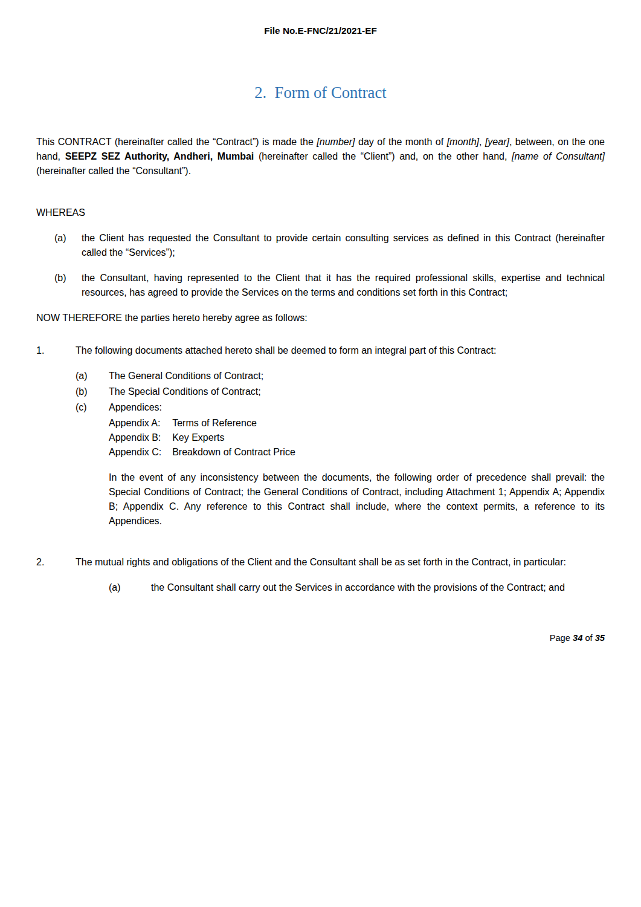File No.E-FNC/21/2021-EF
2. Form of Contract
This CONTRACT (hereinafter called the “Contract”) is made the [number] day of the month of [month], [year], between, on the one hand, SEEPZ SEZ Authority, Andheri, Mumbai (hereinafter called the “Client”) and, on the other hand, [name of Consultant] (hereinafter called the “Consultant”).
WHEREAS
(a) the Client has requested the Consultant to provide certain consulting services as defined in this Contract (hereinafter called the “Services”);
(b) the Consultant, having represented to the Client that it has the required professional skills, expertise and technical resources, has agreed to provide the Services on the terms and conditions set forth in this Contract;
NOW THEREFORE the parties hereto hereby agree as follows:
1.
The following documents attached hereto shall be deemed to form an integral part of this Contract:
(a) The General Conditions of Contract;
(b) The Special Conditions of Contract;
(c) Appendices:
| Appendix A: | Terms of Reference |
| Appendix B: | Key Experts |
| Appendix C: | Breakdown of Contract Price |
In the event of any inconsistency between the documents, the following order of precedence shall prevail: the Special Conditions of Contract; the General Conditions of Contract, including Attachment 1; Appendix A; Appendix B; Appendix C. Any reference to this Contract shall include, where the context permits, a reference to its Appendices.
2.
The mutual rights and obligations of the Client and the Consultant shall be as set forth in the Contract, in particular:
(a) the Consultant shall carry out the Services in accordance with the provisions of the Contract; and
Page 34 of 35